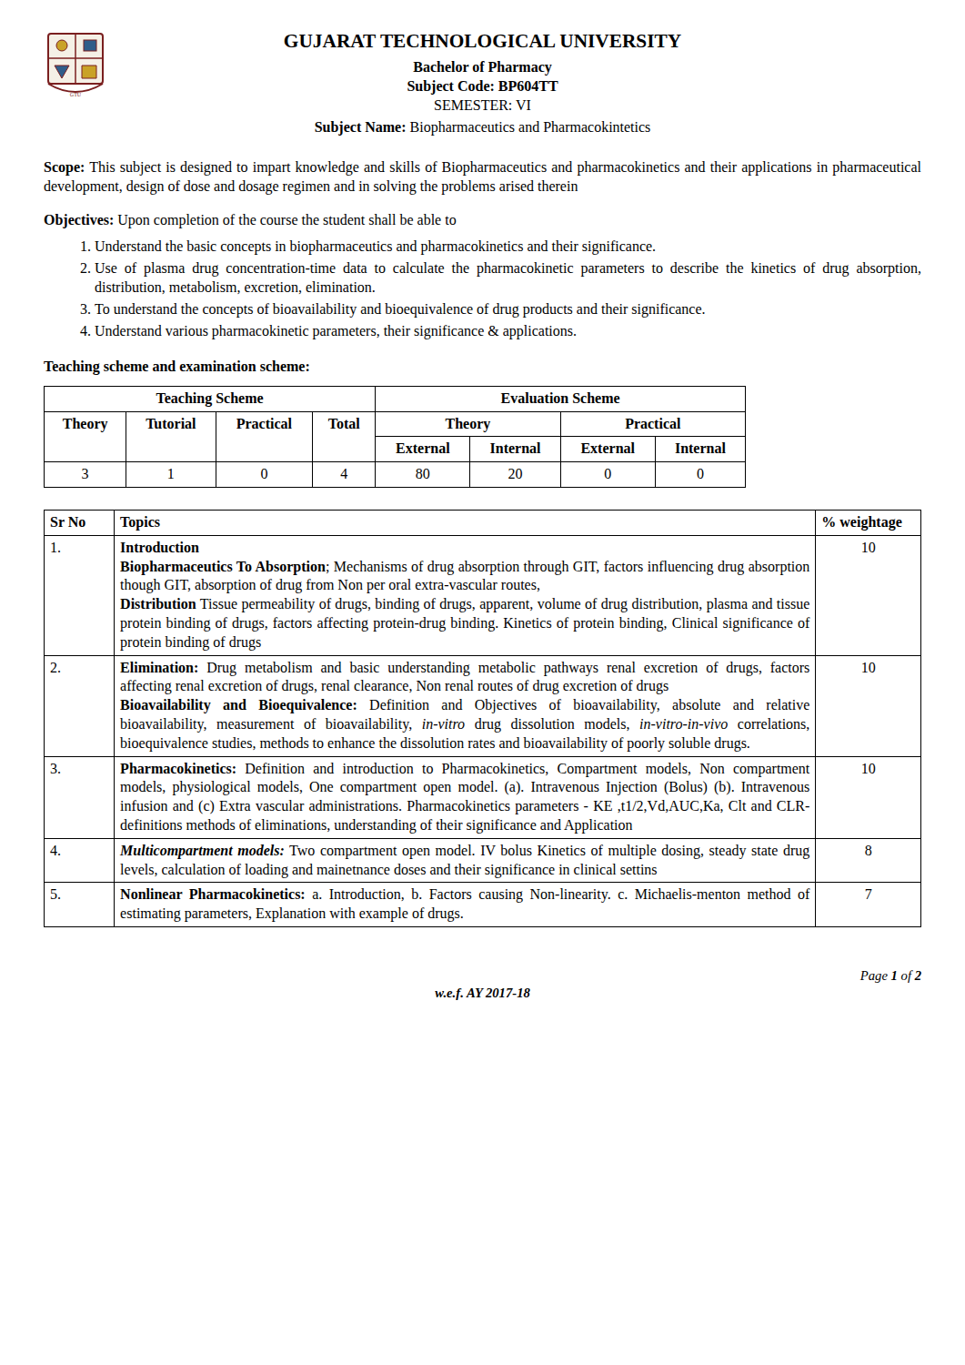GTU
GUJARAT TECHNOLOGICAL UNIVERSITY
Bachelor of Pharmacy
Subject Code: BP604TT
SEMESTER: VI
Subject Name: Biopharmaceutics and Pharmacokintetics
Scope: This subject is designed to impart knowledge and skills of Biopharmaceutics and pharmacokinetics and their applications in pharmaceutical development, design of dose and dosage regimen and in solving the problems arised therein
Objectives: Upon completion of the course the student shall be able to
Understand the basic concepts in biopharmaceutics and pharmacokinetics and their significance.
Use of plasma drug concentration-time data to calculate the pharmacokinetic parameters to describe the kinetics of drug absorption, distribution, metabolism, excretion, elimination.
To understand the concepts of bioavailability and bioequivalence of drug products and their significance.
Understand various pharmacokinetic parameters, their significance & applications.
Teaching scheme and examination scheme:
| Teaching Scheme | Evaluation Scheme |
| --- | --- |
| Theory | Tutorial | Practical | Total | Theory | Practical |
| External | Internal | External | Internal |
| 3 | 1 | 0 | 4 | 80 | 20 | 0 | 0 |
| Sr No | Topics | % weightage |
| --- | --- | --- |
| 1. | Introduction Biopharmaceutics To Absorption ; Mechanisms of drug absorption through GIT, factors influencing drug absorption though GIT, absorption of drug from Non per oral extra-vascular routes, Distribution Tissue permeability of drugs, binding of drugs, apparent, volume of drug distribution, plasma and tissue protein binding of drugs, factors affecting protein-drug binding. Kinetics of protein binding, Clinical significance of protein binding of drugs | 10 |
| 2. | Elimination: Drug metabolism and basic understanding metabolic pathways renal excretion of drugs, factors affecting renal excretion of drugs, renal clearance, Non renal routes of drug excretion of drugs Bioavailability and Bioequivalence: Definition and Objectives of bioavailability, absolute and relative bioavailability, measurement of bioavailability, in-vitro drug dissolution models, in-vitro-in-vivo correlations, bioequivalence studies, methods to enhance the dissolution rates and bioavailability of poorly soluble drugs. | 10 |
| 3. | Pharmacokinetics: Definition and introduction to Pharmacokinetics, Compartment models, Non compartment models, physiological models, One compartment open model. (a). Intravenous Injection (Bolus) (b). Intravenous infusion and (c) Extra vascular administrations. Pharmacokinetics parameters - KE ,t1/2,Vd,AUC,Ka, Clt and CLR- definitions methods of eliminations, understanding of their significance and Application | 10 |
| 4. | Multicompartment models: Two compartment open model. IV bolus Kinetics of multiple dosing, steady state drug levels, calculation of loading and mainetnance doses and their significance in clinical settins | 8 |
| 5. | Nonlinear Pharmacokinetics: a. Introduction, b. Factors causing Non-linearity. c. Michaelis-menton method of estimating parameters, Explanation with example of drugs. | 7 |
Page 1 of 2
w.e.f. AY 2017-18